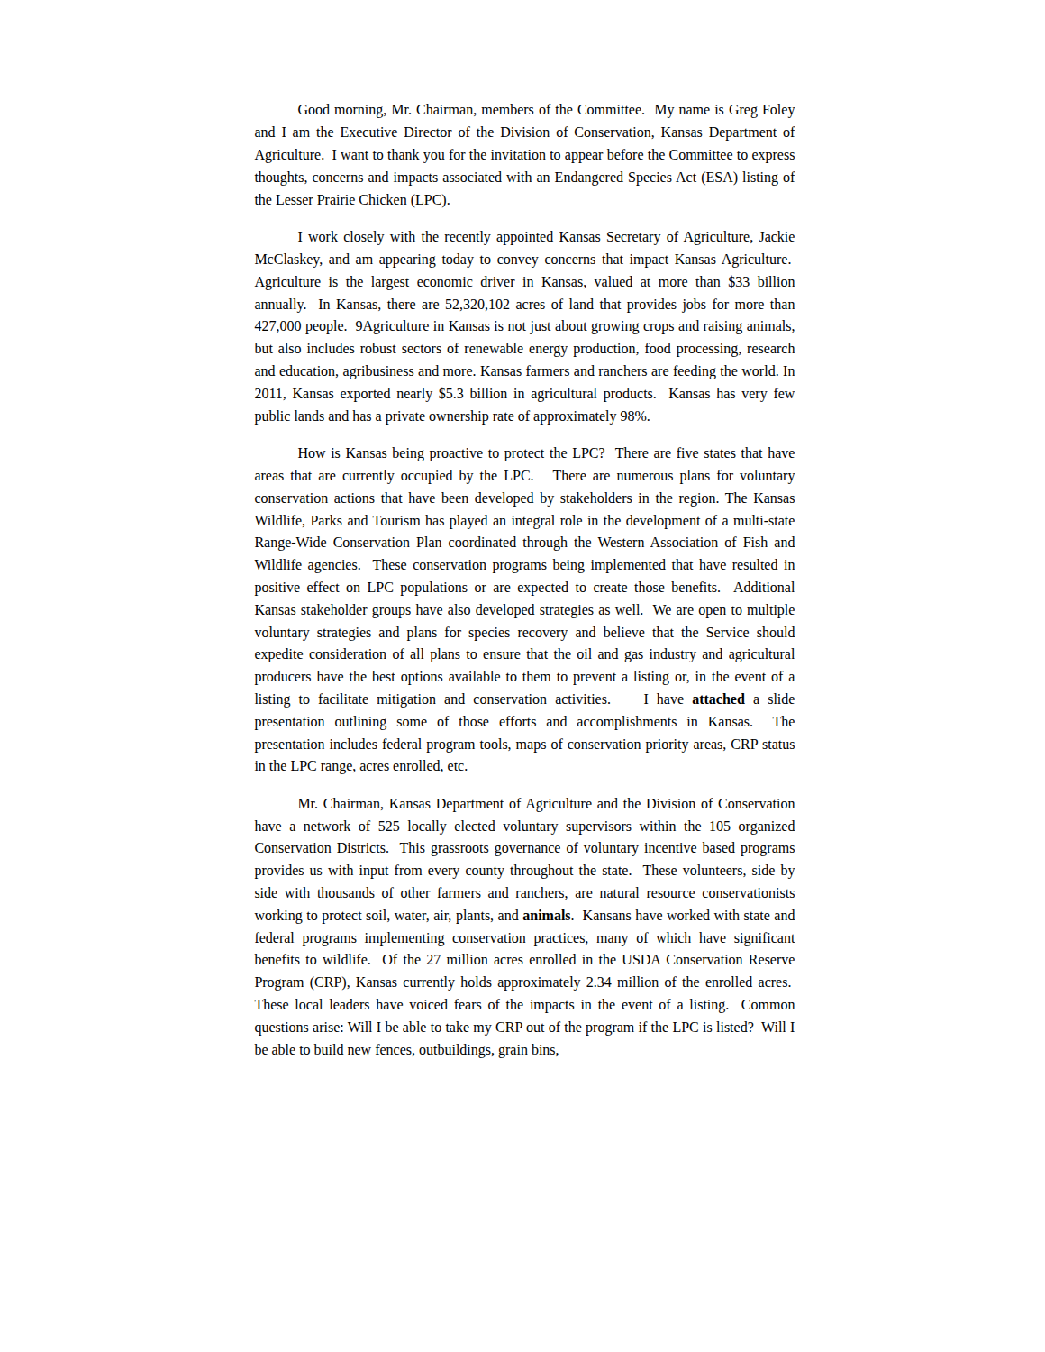Good morning, Mr. Chairman, members of the Committee. My name is Greg Foley and I am the Executive Director of the Division of Conservation, Kansas Department of Agriculture. I want to thank you for the invitation to appear before the Committee to express thoughts, concerns and impacts associated with an Endangered Species Act (ESA) listing of the Lesser Prairie Chicken (LPC).
I work closely with the recently appointed Kansas Secretary of Agriculture, Jackie McClaskey, and am appearing today to convey concerns that impact Kansas Agriculture. Agriculture is the largest economic driver in Kansas, valued at more than $33 billion annually. In Kansas, there are 52,320,102 acres of land that provides jobs for more than 427,000 people. 9Agriculture in Kansas is not just about growing crops and raising animals, but also includes robust sectors of renewable energy production, food processing, research and education, agribusiness and more. Kansas farmers and ranchers are feeding the world. In 2011, Kansas exported nearly $5.3 billion in agricultural products. Kansas has very few public lands and has a private ownership rate of approximately 98%.
How is Kansas being proactive to protect the LPC? There are five states that have areas that are currently occupied by the LPC. There are numerous plans for voluntary conservation actions that have been developed by stakeholders in the region. The Kansas Wildlife, Parks and Tourism has played an integral role in the development of a multi-state Range-Wide Conservation Plan coordinated through the Western Association of Fish and Wildlife agencies. These conservation programs being implemented that have resulted in positive effect on LPC populations or are expected to create those benefits. Additional Kansas stakeholder groups have also developed strategies as well. We are open to multiple voluntary strategies and plans for species recovery and believe that the Service should expedite consideration of all plans to ensure that the oil and gas industry and agricultural producers have the best options available to them to prevent a listing or, in the event of a listing to facilitate mitigation and conservation activities. I have attached a slide presentation outlining some of those efforts and accomplishments in Kansas. The presentation includes federal program tools, maps of conservation priority areas, CRP status in the LPC range, acres enrolled, etc.
Mr. Chairman, Kansas Department of Agriculture and the Division of Conservation have a network of 525 locally elected voluntary supervisors within the 105 organized Conservation Districts. This grassroots governance of voluntary incentive based programs provides us with input from every county throughout the state. These volunteers, side by side with thousands of other farmers and ranchers, are natural resource conservationists working to protect soil, water, air, plants, and animals. Kansans have worked with state and federal programs implementing conservation practices, many of which have significant benefits to wildlife. Of the 27 million acres enrolled in the USDA Conservation Reserve Program (CRP), Kansas currently holds approximately 2.34 million of the enrolled acres. These local leaders have voiced fears of the impacts in the event of a listing. Common questions arise: Will I be able to take my CRP out of the program if the LPC is listed? Will I be able to build new fences, outbuildings, grain bins,